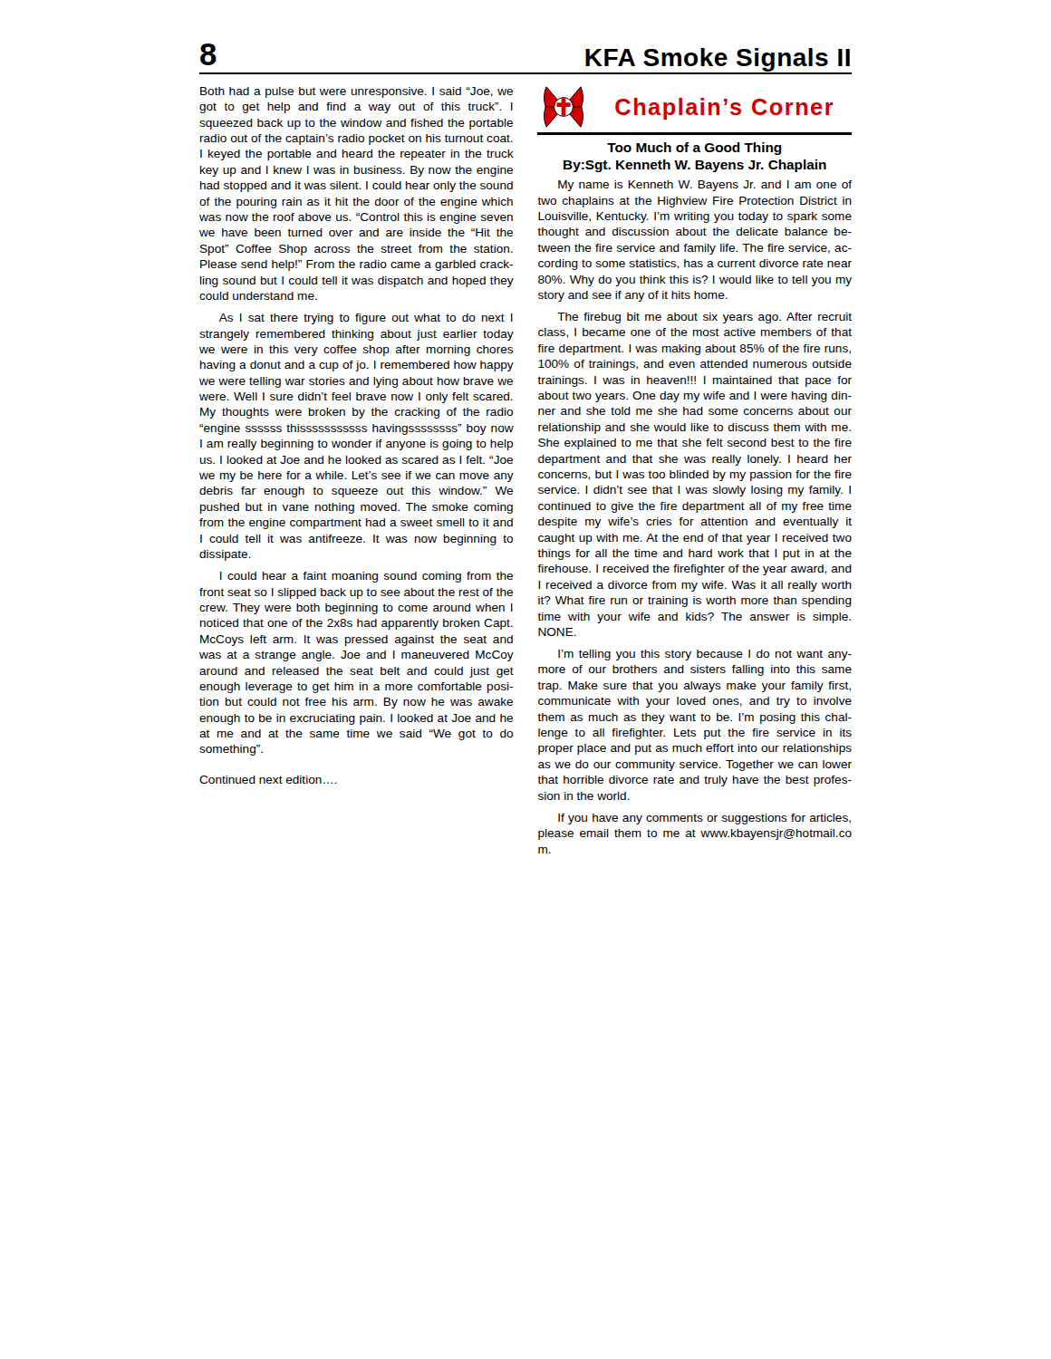8
KFA Smoke Signals II
Both had a pulse but were unresponsive. I said “Joe, we got to get help and find a way out of this truck”. I squeezed back up to the window and fished the portable radio out of the captain’s radio pocket on his turnout coat. I keyed the portable and heard the repeater in the truck key up and I knew I was in business. By now the engine had stopped and it was silent. I could hear only the sound of the pouring rain as it hit the door of the engine which was now the roof above us. “Control this is engine seven we have been turned over and are inside the “Hit the Spot” Coffee Shop across the street from the station. Please send help!” From the radio came a garbled crackling sound but I could tell it was dispatch and hoped they could understand me.
As I sat there trying to figure out what to do next I strangely remembered thinking about just earlier today we were in this very coffee shop after morning chores having a donut and a cup of jo. I remembered how happy we were telling war stories and lying about how brave we were. Well I sure didn’t feel brave now I only felt scared. My thoughts were broken by the cracking of the radio “engine ssssss thisssssssssss havingssssssss” boy now I am really beginning to wonder if anyone is going to help us. I looked at Joe and he looked as scared as I felt. “Joe we my be here for a while. Let’s see if we can move any debris far enough to squeeze out this window.” We pushed but in vane nothing moved. The smoke coming from the engine compartment had a sweet smell to it and I could tell it was antifreeze. It was now beginning to dissipate.
I could hear a faint moaning sound coming from the front seat so I slipped back up to see about the rest of the crew. They were both beginning to come around when I noticed that one of the 2x8s had apparently broken Capt. McCoys left arm. It was pressed against the seat and was at a strange angle. Joe and I maneuvered McCoy around and released the seat belt and could just get enough leverage to get him in a more comfortable position but could not free his arm. By now he was awake enough to be in excruciating pain. I looked at Joe and he at me and at the same time we said “We got to do something”.
Continued next edition….
Chaplain’s Corner
Too Much of a Good Thing
By:Sgt. Kenneth W. Bayens Jr. Chaplain
My name is Kenneth W. Bayens Jr. and I am one of two chaplains at the Highview Fire Protection District in Louisville, Kentucky. I’m writing you today to spark some thought and discussion about the delicate balance between the fire service and family life. The fire service, according to some statistics, has a current divorce rate near 80%. Why do you think this is? I would like to tell you my story and see if any of it hits home.
The firebug bit me about six years ago. After recruit class, I became one of the most active members of that fire department. I was making about 85% of the fire runs, 100% of trainings, and even attended numerous outside trainings. I was in heaven!!! I maintained that pace for about two years. One day my wife and I were having dinner and she told me she had some concerns about our relationship and she would like to discuss them with me. She explained to me that she felt second best to the fire department and that she was really lonely. I heard her concerns, but I was too blinded by my passion for the fire service. I didn’t see that I was slowly losing my family. I continued to give the fire department all of my free time despite my wife’s cries for attention and eventually it caught up with me. At the end of that year I received two things for all the time and hard work that I put in at the firehouse. I received the firefighter of the year award, and I received a divorce from my wife. Was it all really worth it? What fire run or training is worth more than spending time with your wife and kids? The answer is simple. NONE.
I’m telling you this story because I do not want anymore of our brothers and sisters falling into this same trap. Make sure that you always make your family first, communicate with your loved ones, and try to involve them as much as they want to be. I’m posing this challenge to all firefighter. Lets put the fire service in its proper place and put as much effort into our relationships as we do our community service. Together we can lower that horrible divorce rate and truly have the best profession in the world.
If you have any comments or suggestions for articles, please email them to me at www.kbayensjr@hotmail.com.